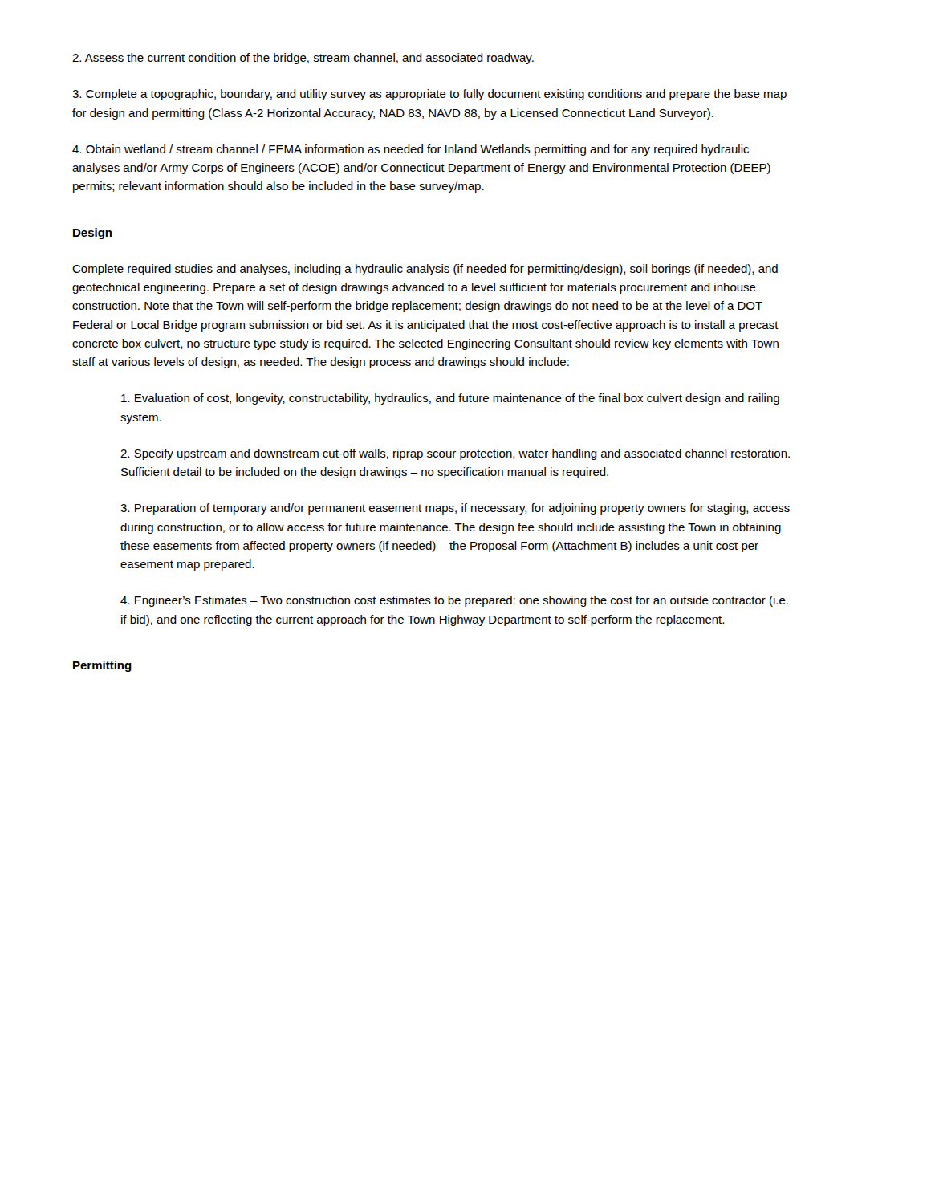2. Assess the current condition of the bridge, stream channel, and associated roadway.
3. Complete a topographic, boundary, and utility survey as appropriate to fully document existing conditions and prepare the base map for design and permitting (Class A-2 Horizontal Accuracy, NAD 83, NAVD 88, by a Licensed Connecticut Land Surveyor).
4. Obtain wetland / stream channel / FEMA information as needed for Inland Wetlands permitting and for any required hydraulic analyses and/or Army Corps of Engineers (ACOE) and/or Connecticut Department of Energy and Environmental Protection (DEEP) permits; relevant information should also be included in the base survey/map.
Design
Complete required studies and analyses, including a hydraulic analysis (if needed for permitting/design), soil borings (if needed), and geotechnical engineering. Prepare a set of design drawings advanced to a level sufficient for materials procurement and inhouse construction. Note that the Town will self-perform the bridge replacement; design drawings do not need to be at the level of a DOT Federal or Local Bridge program submission or bid set. As it is anticipated that the most cost-effective approach is to install a precast concrete box culvert, no structure type study is required. The selected Engineering Consultant should review key elements with Town staff at various levels of design, as needed. The design process and drawings should include:
1. Evaluation of cost, longevity, constructability, hydraulics, and future maintenance of the final box culvert design and railing system.
2. Specify upstream and downstream cut-off walls, riprap scour protection, water handling and associated channel restoration. Sufficient detail to be included on the design drawings – no specification manual is required.
3. Preparation of temporary and/or permanent easement maps, if necessary, for adjoining property owners for staging, access during construction, or to allow access for future maintenance. The design fee should include assisting the Town in obtaining these easements from affected property owners (if needed) – the Proposal Form (Attachment B) includes a unit cost per easement map prepared.
4. Engineer’s Estimates – Two construction cost estimates to be prepared: one showing the cost for an outside contractor (i.e. if bid), and one reflecting the current approach for the Town Highway Department to self-perform the replacement.
Permitting